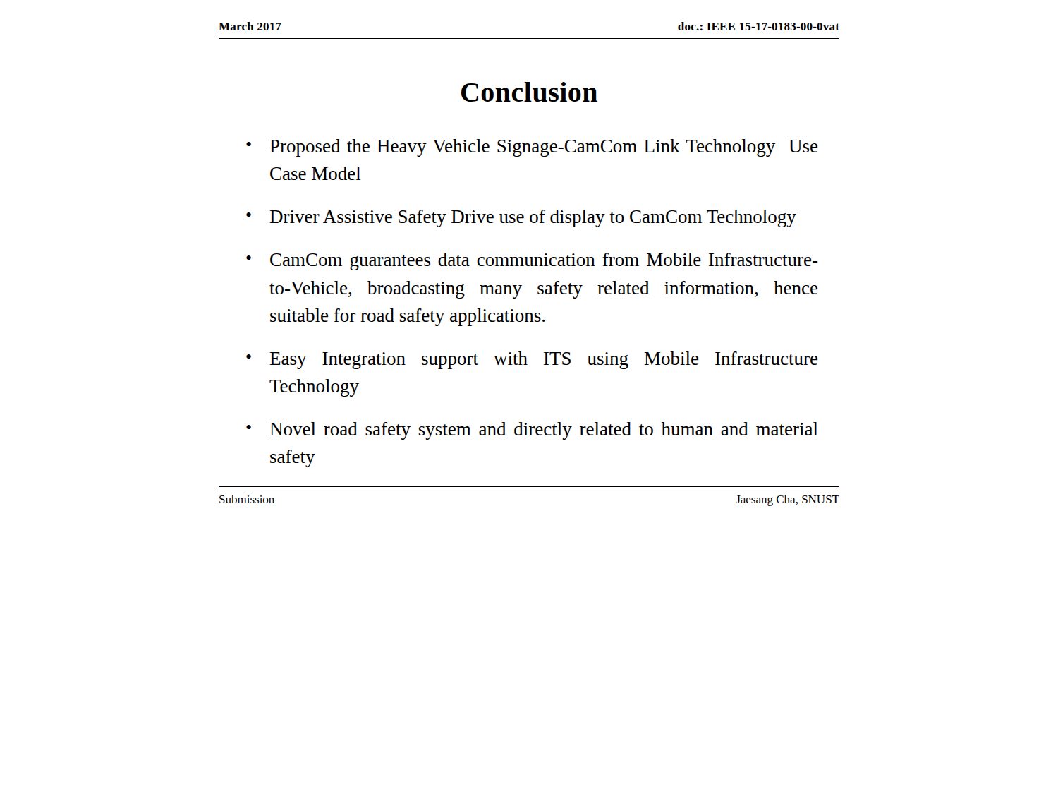March 2017
doc.: IEEE 15-17-0183-00-0vat
Conclusion
Proposed the Heavy Vehicle Signage-CamCom Link Technology Use Case Model
Driver Assistive Safety Drive use of display to CamCom Technology
CamCom guarantees data communication from Mobile Infrastructure-to-Vehicle, broadcasting many safety related information, hence suitable for road safety applications.
Easy Integration support with ITS using Mobile Infrastructure Technology
Novel road safety system and directly related to human and material safety
Submission
Jaesang Cha, SNUST